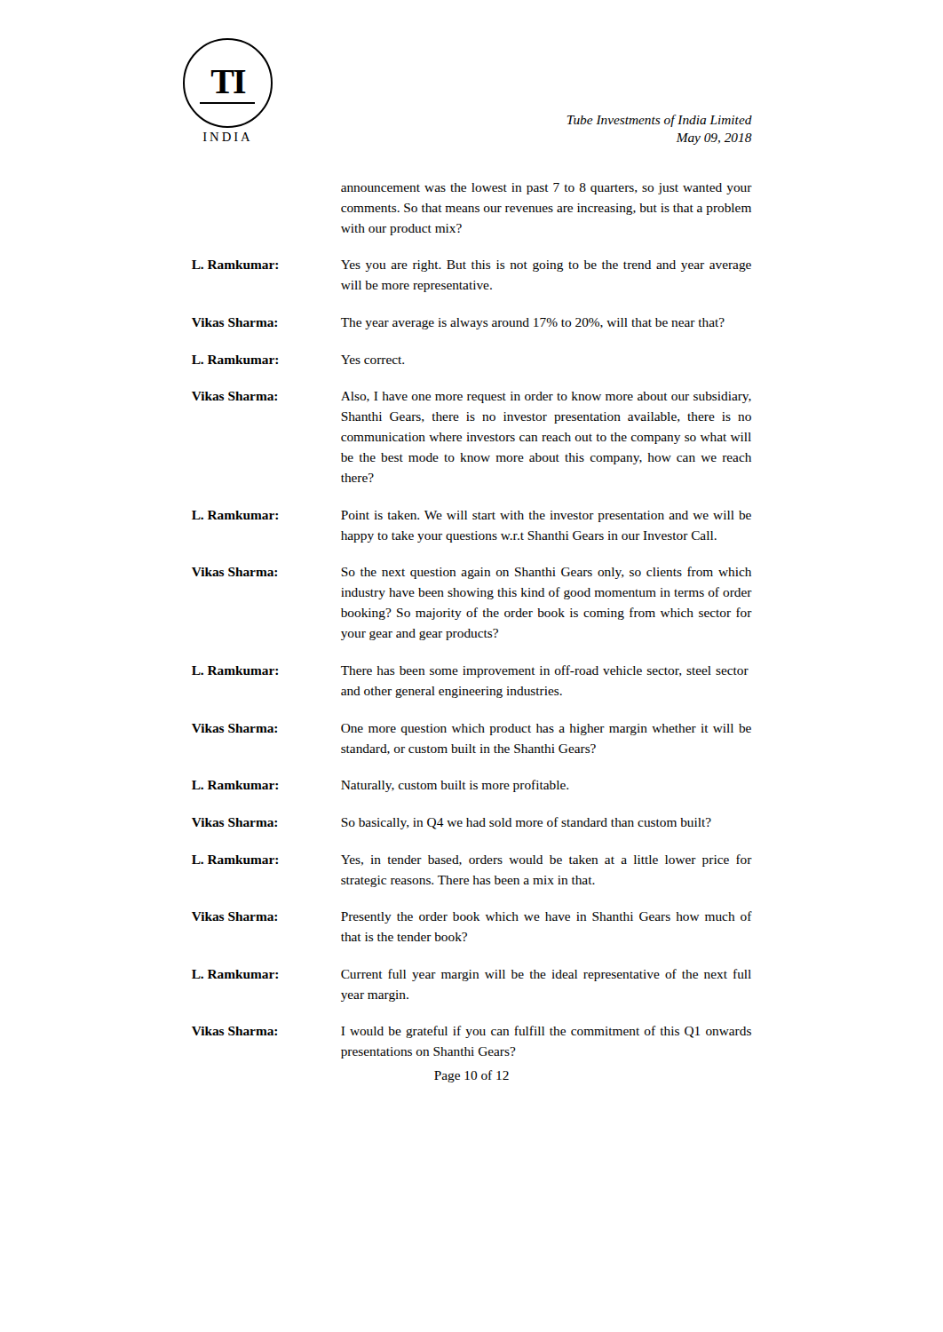INDIA
Tube Investments of India Limited May 09, 2018
| | announcement was the lowest in past 7 to 8 quarters, so just wanted your comments. So that means our revenues are increasing, but is that a problem with our product mix? |
| L. Ramkumar: | Yes you are right. But this is not going to be the trend and year average will be more representative. |
| Vikas Sharma: | The year average is always around 17% to 20%, will that be near that? |
| L. Ramkumar: | Yes correct. |
| Vikas Sharma: | Also, I have one more request in order to know more about our subsidiary, Shanthi Gears, there is no investor presentation available, there is no communication where investors can reach out to the company so what will be the best mode to know more about this company, how can we reach there? |
| L. Ramkumar: | Point is taken. We will start with the investor presentation and we will be happy to take your questions w.r.t Shanthi Gears in our Investor Call. |
| Vikas Sharma: | So the next question again on Shanthi Gears only, so clients from which industry have been showing this kind of good momentum in terms of order booking? So majority of the order book is coming from which sector for your gear and gear products? |
| L. Ramkumar: | There has been some improvement in off-road vehicle sector, steel sector and other general engineering industries. |
| Vikas Sharma: | One more question which product has a higher margin whether it will be standard, or custom built in the Shanthi Gears? |
| L. Ramkumar: | Naturally, custom built is more profitable. |
| Vikas Sharma: | So basically, in Q4 we had sold more of standard than custom built? |
| L. Ramkumar: | Yes, in tender based, orders would be taken at a little lower price for strategic reasons. There has been a mix in that. |
| Vikas Sharma: | Presently the order book which we have in Shanthi Gears how much of that is the tender book? |
| L. Ramkumar: | Current full year margin will be the ideal representative of the next full year margin. |
| Vikas Sharma: | I would be grateful if you can fulfill the commitment of this Q1 onwards presentations on Shanthi Gears? |
Page 10 of 12